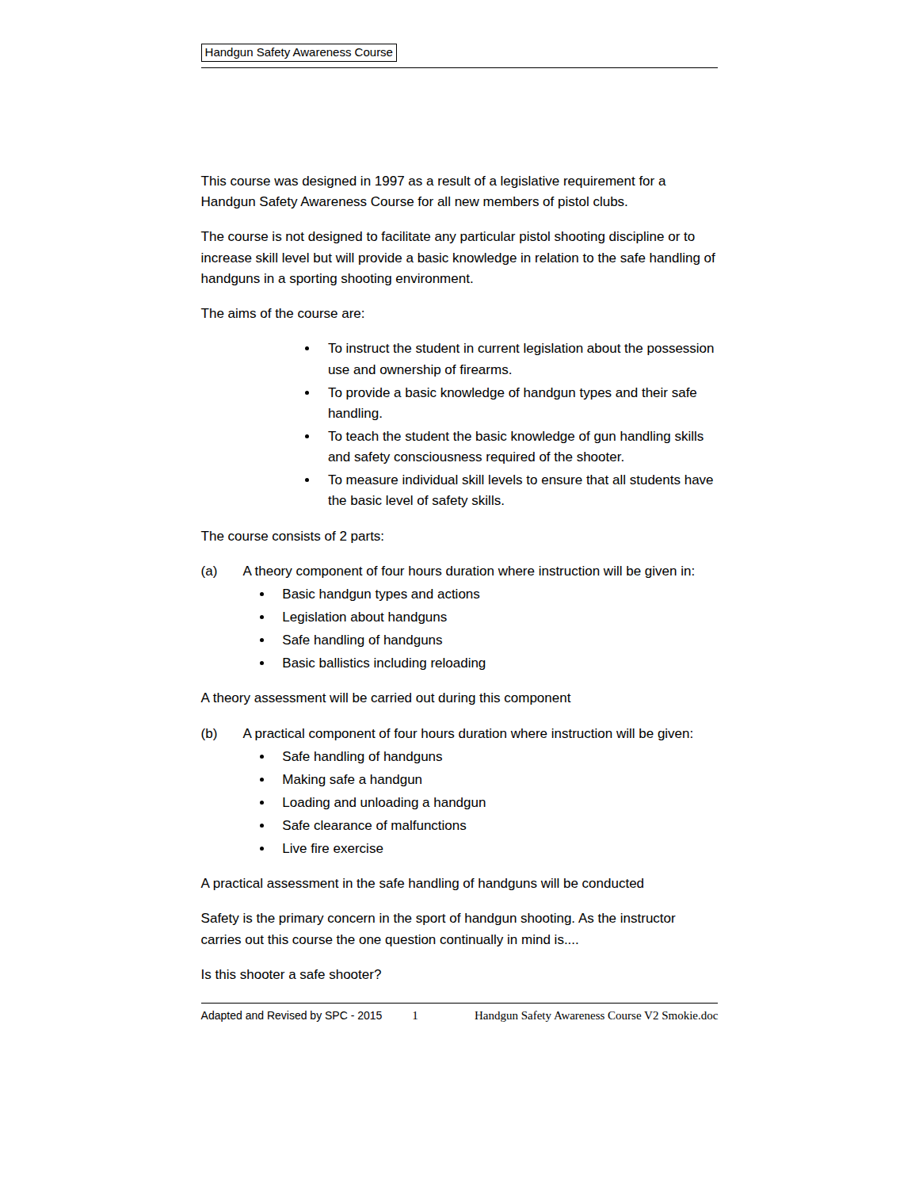Handgun Safety Awareness Course
This course was designed in 1997 as a result of a legislative requirement for a Handgun Safety Awareness Course for all new members of pistol clubs.
The course is not designed to facilitate any particular pistol shooting discipline or to increase skill level but will provide a basic knowledge in relation to the safe handling of handguns in a sporting shooting environment.
The aims of the course are:
To instruct the student in current legislation about the possession use and ownership of firearms.
To provide a basic knowledge of handgun types and their safe handling.
To teach the student the basic knowledge of gun handling skills and safety consciousness required of the shooter.
To measure individual skill levels to ensure that all students have the basic level of safety skills.
The course consists of 2 parts:
(a)
A theory component of four hours duration where instruction will be given in:
Basic handgun types and actions
Legislation about handguns
Safe handling of handguns
Basic ballistics including reloading
A theory assessment will be carried out during this component
(b)
A practical component of four hours duration where instruction will be given:
Safe handling of handguns
Making safe a handgun
Loading and unloading a handgun
Safe clearance of malfunctions
Live fire exercise
A practical assessment in the safe handling of handguns will be conducted
Safety is the primary concern in the sport of handgun shooting. As the instructor carries out this course the one question continually in mind is....
Is this shooter a safe shooter?
Adapted and Revised by SPC - 2015
1
Handgun Safety Awareness Course V2 Smokie.doc